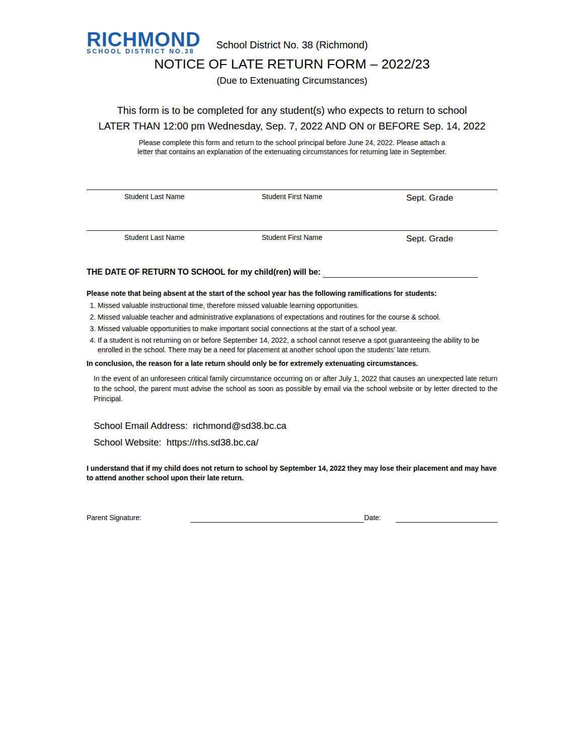RICHMOND SCHOOL DISTRICT NO.38
School District No. 38 (Richmond)
NOTICE OF LATE RETURN FORM – 2022/23
(Due to Extenuating Circumstances)
This form is to be completed for any student(s) who expects to return to school
LATER THAN 12:00 pm Wednesday, Sep. 7, 2022 AND ON or BEFORE Sep. 14, 2022
Please complete this form and return to the school principal before June 24, 2022. Please attach a letter that contains an explanation of the extenuating circumstances for returning late in September.
| Student Last Name | Student First Name | Sept. Grade |
| Student Last Name | Student First Name | Sept. Grade |
THE DATE OF RETURN TO SCHOOL for my child(ren) will be:
Please note that being absent at the start of the school year has the following ramifications for students:
Missed valuable instructional time, therefore missed valuable learning opportunities.
Missed valuable teacher and administrative explanations of expectations and routines for the course & school.
Missed valuable opportunities to make important social connections at the start of a school year.
If a student is not returning on or before September 14, 2022, a school cannot reserve a spot guaranteeing the ability to be enrolled in the school. There may be a need for placement at another school upon the students’ late return.
In conclusion, the reason for a late return should only be for extremely extenuating circumstances.
In the event of an unforeseen critical family circumstance occurring on or after July 1, 2022 that causes an unexpected late return to the school, the parent must advise the school as soon as possible by email via the school website or by letter directed to the Principal.
School Email Address: richmond@sd38.bc.ca
School Website: https://rhs.sd38.bc.ca/
I understand that if my child does not return to school by September 14, 2022 they may lose their placement and may have to attend another school upon their late return.
| Parent Signature: | | Date: | |